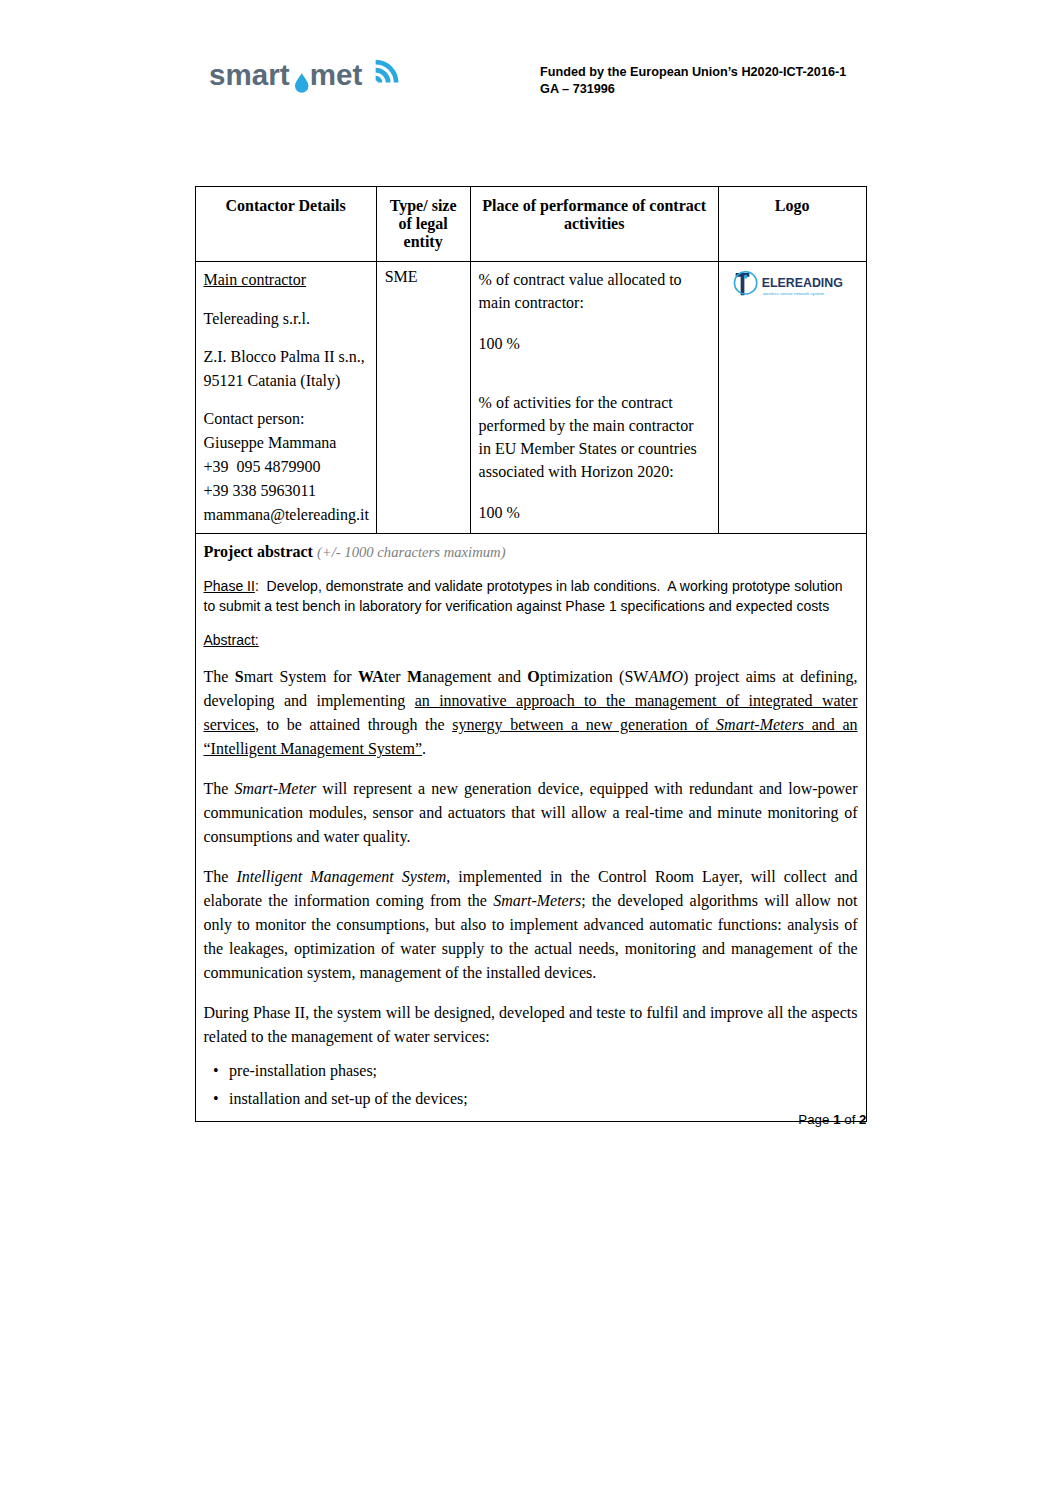smart met
Funded by the European Union’s H2020-ICT-2016-1
GA – 731996
| Contactor Details | Type/ size of legal entity | Place of performance of contract activities | Logo |
| --- | --- | --- | --- |
| Main contractor Telereading s.r.l. Z.I. Blocco Palma II s.n., 95121 Catania (Italy) Contact person: Giuseppe Mammana +39 095 4879900 +39 338 5963011 mammana@telereading.it | SME | % of contract value allocated to main contractor: 100 % % of activities for the contract performed by the main contractor in EU Member States or countries associated with Horizon 2020: 100 % | ELEREADING wireless sensor network system |
| Project abstract (+/- 1000 characters maximum) Phase II : Develop, demonstrate and validate prototypes in lab conditions. A working prototype solution to submit a test bench in laboratory for verification against Phase 1 specifications and expected costs Abstract: The S mart System for WA ter M anagement and O ptimization (SW AMO ) project aims at defining, developing and implementing an innovative approach to the management of integrated water services , to be attained through the synergy between a new generation of Smart-Meters and an “Intelligent Management System” . The Smart-Meter will represent a new generation device, equipped with redundant and low-power communication modules, sensor and actuators that will allow a real-time and minute monitoring of consumptions and water quality. The Intelligent Management System , implemented in the Control Room Layer, will collect and elaborate the information coming from the Smart-Meters ; the developed algorithms will allow not only to monitor the consumptions, but also to implement advanced automatic functions: analysis of the leakages, optimization of water supply to the actual needs, monitoring and management of the communication system, management of the installed devices. During Phase II, the system will be designed, developed and teste to fulfil and improve all the aspects related to the management of water services: pre-installation phases; installation and set-up of the devices; |
Page 1 of 2